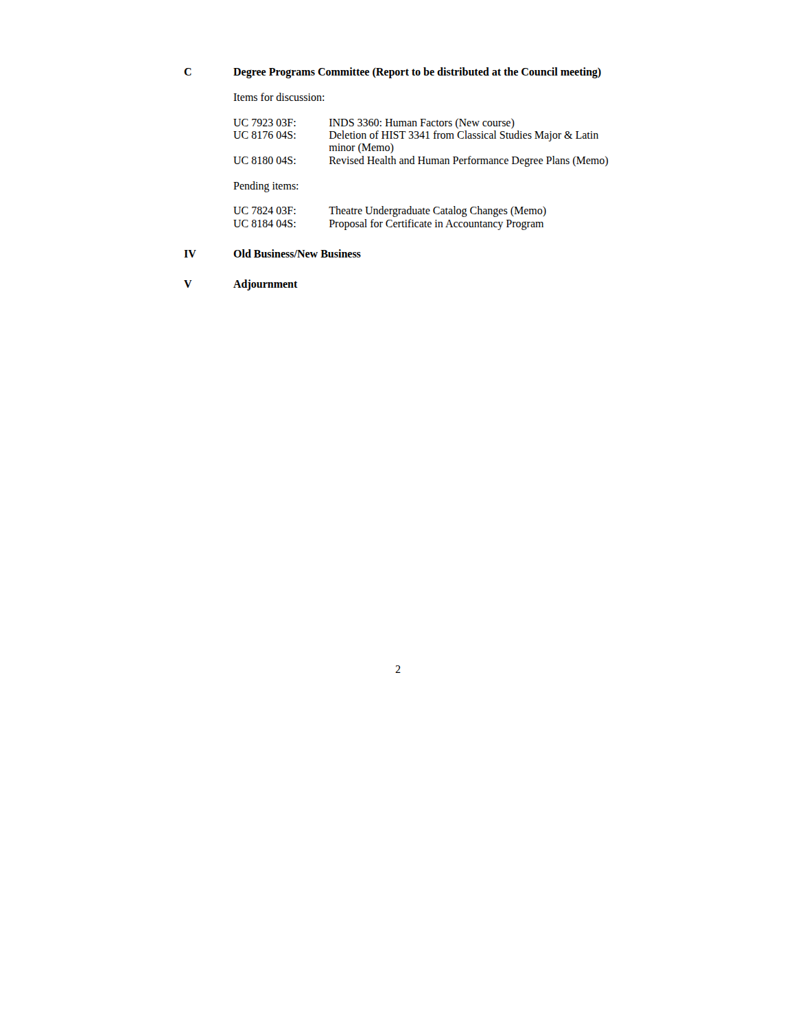C
Degree Programs Committee (Report to be distributed at the Council meeting)
Items for discussion:
UC 7923 03F:
INDS 3360: Human Factors (New course)
UC 8176 04S:
Deletion of HIST 3341 from Classical Studies Major & Latin minor (Memo)
UC 8180 04S:
Revised Health and Human Performance Degree Plans (Memo)
Pending items:
UC 7824 03F:
Theatre Undergraduate Catalog Changes (Memo)
UC 8184 04S:
Proposal for Certificate in Accountancy Program
IV
Old Business/New Business
V
Adjournment
2